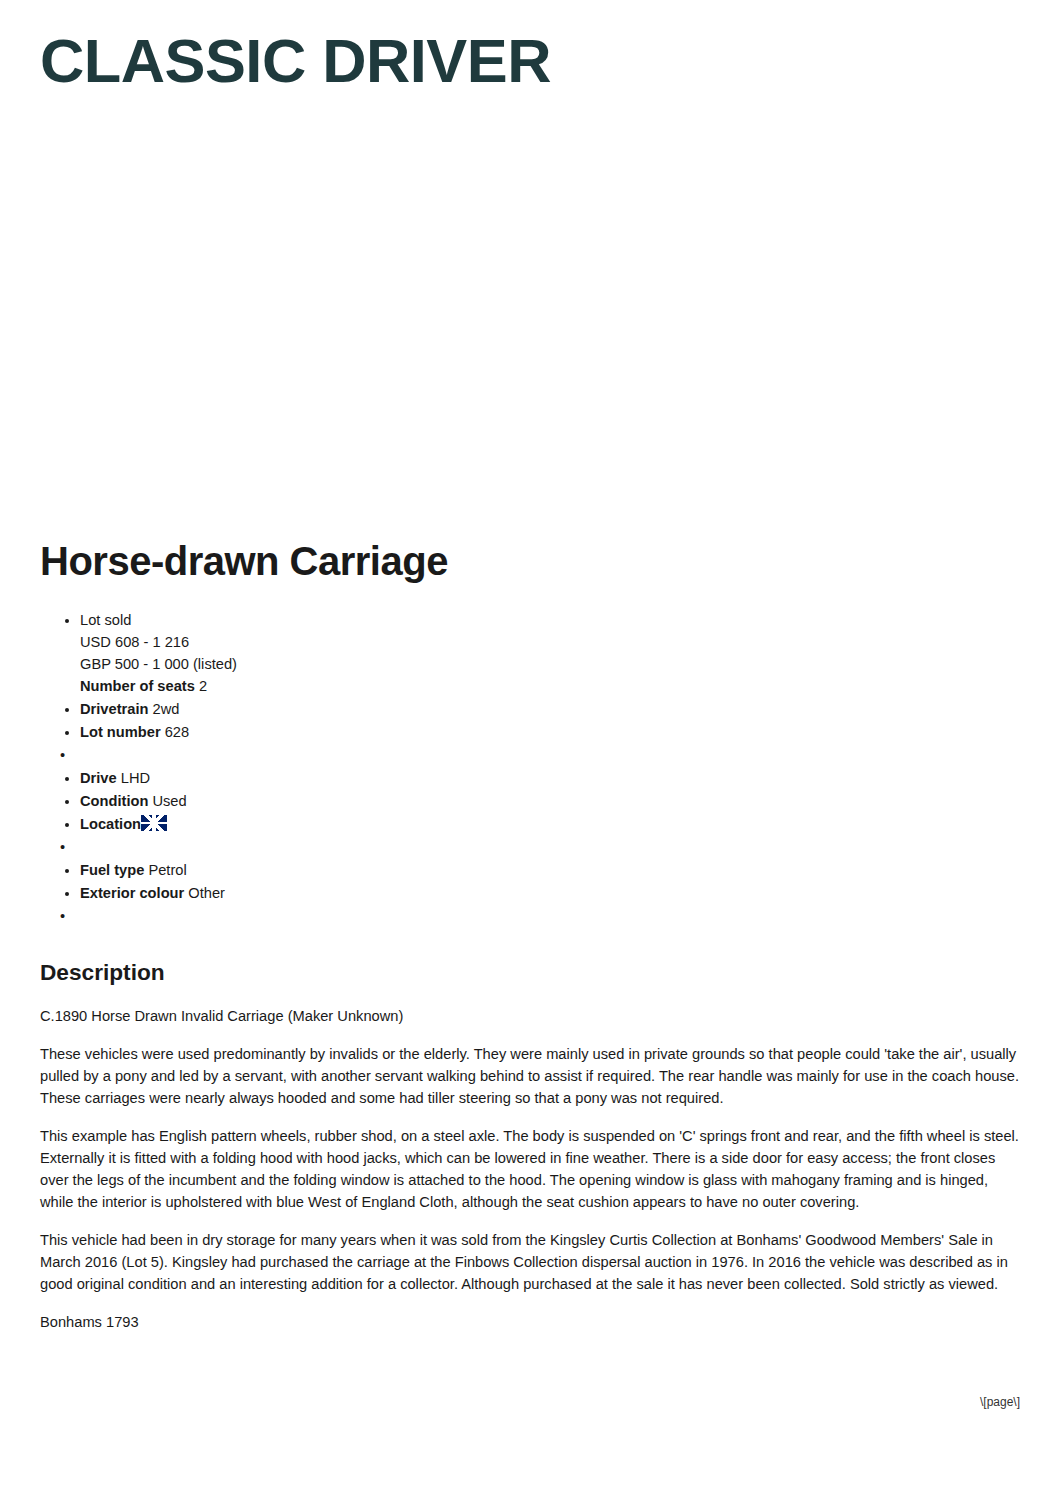CLASSIC DRIVER
Horse-drawn Carriage
Lot sold
USD 608 - 1 216
GBP 500 - 1 000 (listed)
Number of seats 2
Drivetrain 2wd
Lot number 628
Drive LHD
Condition Used
Location
Fuel type Petrol
Exterior colour Other
Description
C.1890 Horse Drawn Invalid Carriage (Maker Unknown)
These vehicles were used predominantly by invalids or the elderly. They were mainly used in private grounds so that people could 'take the air', usually pulled by a pony and led by a servant, with another servant walking behind to assist if required. The rear handle was mainly for use in the coach house. These carriages were nearly always hooded and some had tiller steering so that a pony was not required.
This example has English pattern wheels, rubber shod, on a steel axle. The body is suspended on 'C' springs front and rear, and the fifth wheel is steel. Externally it is fitted with a folding hood with hood jacks, which can be lowered in fine weather. There is a side door for easy access; the front closes over the legs of the incumbent and the folding window is attached to the hood. The opening window is glass with mahogany framing and is hinged, while the interior is upholstered with blue West of England Cloth, although the seat cushion appears to have no outer covering.
This vehicle had been in dry storage for many years when it was sold from the Kingsley Curtis Collection at Bonhams' Goodwood Members' Sale in March 2016 (Lot 5). Kingsley had purchased the carriage at the Finbows Collection dispersal auction in 1976. In 2016 the vehicle was described as in good original condition and an interesting addition for a collector. Although purchased at the sale it has never been collected. Sold strictly as viewed.
Bonhams 1793
\[page\]